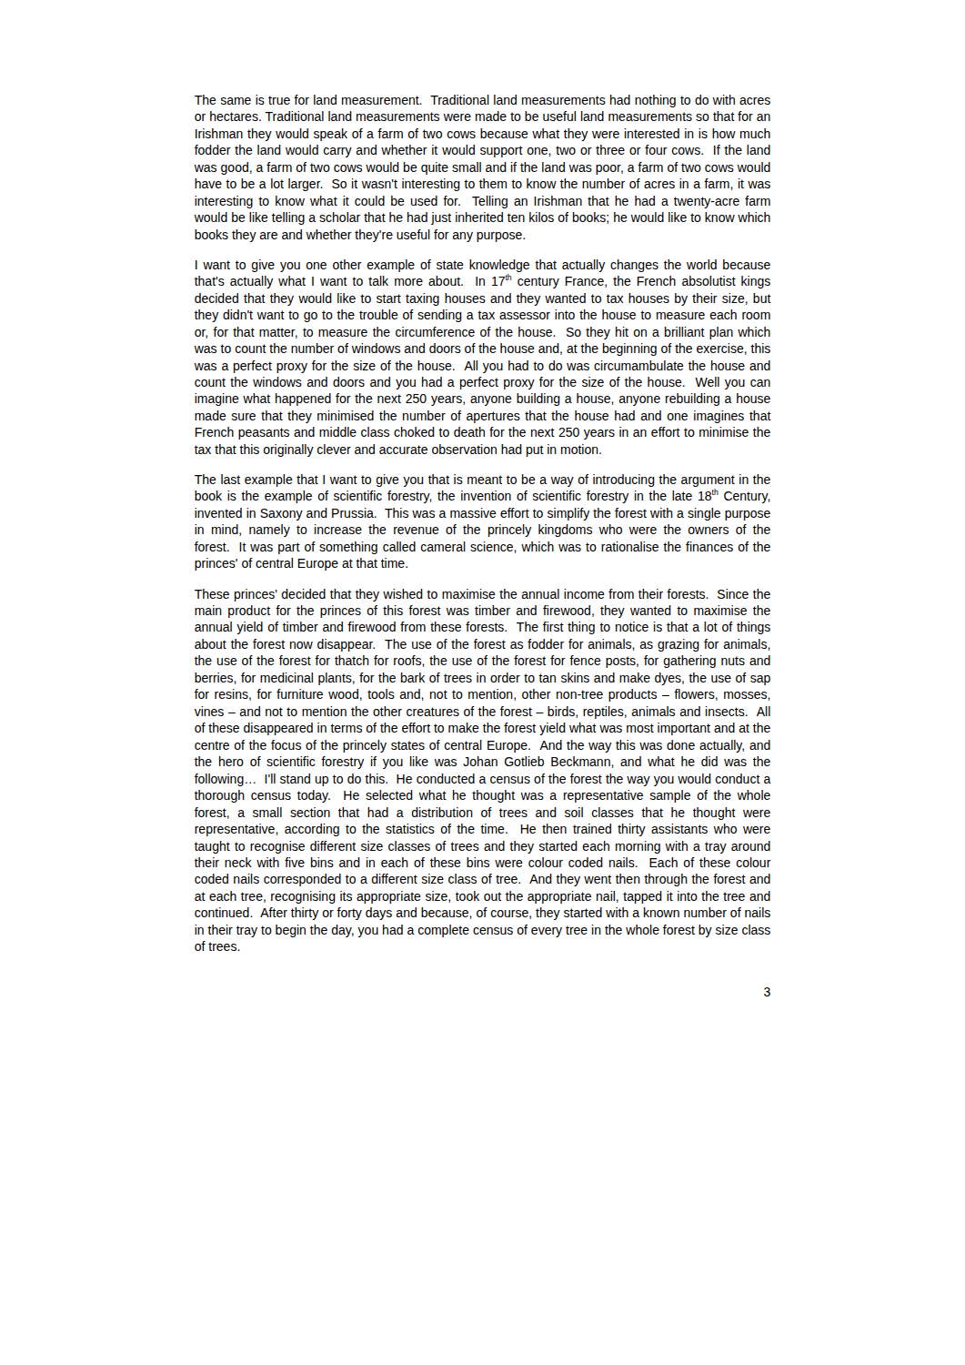The same is true for land measurement. Traditional land measurements had nothing to do with acres or hectares. Traditional land measurements were made to be useful land measurements so that for an Irishman they would speak of a farm of two cows because what they were interested in is how much fodder the land would carry and whether it would support one, two or three or four cows. If the land was good, a farm of two cows would be quite small and if the land was poor, a farm of two cows would have to be a lot larger. So it wasn't interesting to them to know the number of acres in a farm, it was interesting to know what it could be used for. Telling an Irishman that he had a twenty-acre farm would be like telling a scholar that he had just inherited ten kilos of books; he would like to know which books they are and whether they're useful for any purpose.
I want to give you one other example of state knowledge that actually changes the world because that's actually what I want to talk more about. In 17th century France, the French absolutist kings decided that they would like to start taxing houses and they wanted to tax houses by their size, but they didn't want to go to the trouble of sending a tax assessor into the house to measure each room or, for that matter, to measure the circumference of the house. So they hit on a brilliant plan which was to count the number of windows and doors of the house and, at the beginning of the exercise, this was a perfect proxy for the size of the house. All you had to do was circumambulate the house and count the windows and doors and you had a perfect proxy for the size of the house. Well you can imagine what happened for the next 250 years, anyone building a house, anyone rebuilding a house made sure that they minimised the number of apertures that the house had and one imagines that French peasants and middle class choked to death for the next 250 years in an effort to minimise the tax that this originally clever and accurate observation had put in motion.
The last example that I want to give you that is meant to be a way of introducing the argument in the book is the example of scientific forestry, the invention of scientific forestry in the late 18th Century, invented in Saxony and Prussia. This was a massive effort to simplify the forest with a single purpose in mind, namely to increase the revenue of the princely kingdoms who were the owners of the forest. It was part of something called cameral science, which was to rationalise the finances of the princes' of central Europe at that time.
These princes' decided that they wished to maximise the annual income from their forests. Since the main product for the princes of this forest was timber and firewood, they wanted to maximise the annual yield of timber and firewood from these forests. The first thing to notice is that a lot of things about the forest now disappear. The use of the forest as fodder for animals, as grazing for animals, the use of the forest for thatch for roofs, the use of the forest for fence posts, for gathering nuts and berries, for medicinal plants, for the bark of trees in order to tan skins and make dyes, the use of sap for resins, for furniture wood, tools and, not to mention, other non-tree products – flowers, mosses, vines – and not to mention the other creatures of the forest – birds, reptiles, animals and insects. All of these disappeared in terms of the effort to make the forest yield what was most important and at the centre of the focus of the princely states of central Europe. And the way this was done actually, and the hero of scientific forestry if you like was Johan Gotlieb Beckmann, and what he did was the following… I'll stand up to do this. He conducted a census of the forest the way you would conduct a thorough census today. He selected what he thought was a representative sample of the whole forest, a small section that had a distribution of trees and soil classes that he thought were representative, according to the statistics of the time. He then trained thirty assistants who were taught to recognise different size classes of trees and they started each morning with a tray around their neck with five bins and in each of these bins were colour coded nails. Each of these colour coded nails corresponded to a different size class of tree. And they went then through the forest and at each tree, recognising its appropriate size, took out the appropriate nail, tapped it into the tree and continued. After thirty or forty days and because, of course, they started with a known number of nails in their tray to begin the day, you had a complete census of every tree in the whole forest by size class of trees.
3